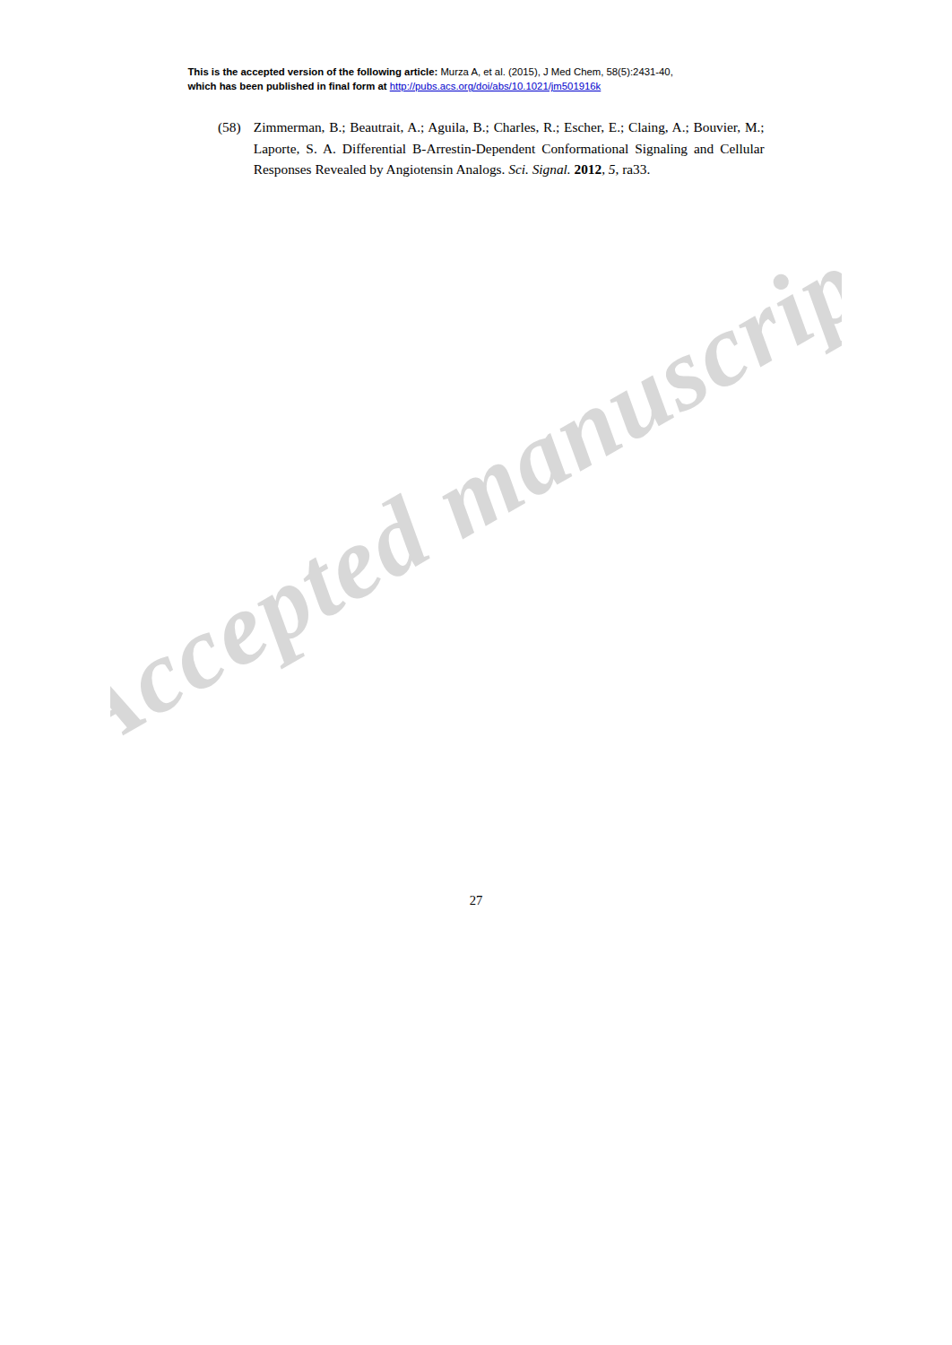This is the accepted version of the following article: Murza A, et al. (2015), J Med Chem, 58(5):2431-40,
which has been published in final form at http://pubs.acs.org/doi/abs/10.1021/jm501916k
(58)
Zimmerman, B.; Beautrait, A.; Aguila, B.; Charles, R.; Escher, E.; Claing, A.; Bouvier, M.; Laporte, S. A. Differential B-Arrestin-Dependent Conformational Signaling and Cellular Responses Revealed by Angiotensin Analogs. Sci. Signal. 2012, 5, ra33.
Accepted manuscript
27